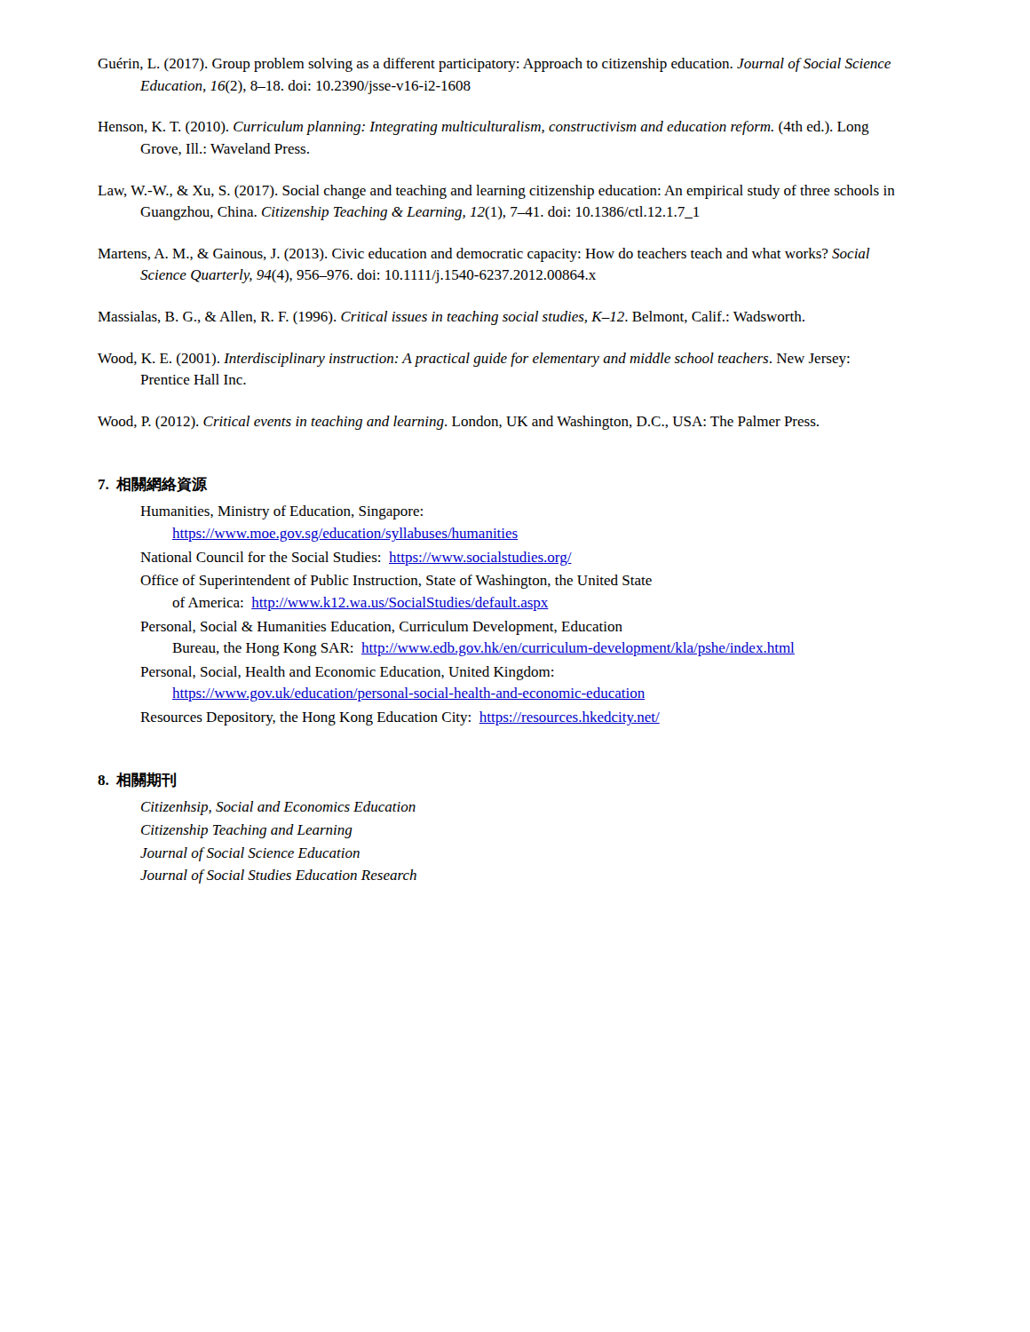Guérin, L. (2017). Group problem solving as a different participatory: Approach to citizenship education. Journal of Social Science Education, 16(2), 8–18. doi: 10.2390/jsse-v16-i2-1608
Henson, K. T. (2010). Curriculum planning: Integrating multiculturalism, constructivism and education reform. (4th ed.). Long Grove, Ill.: Waveland Press.
Law, W.-W., & Xu, S. (2017). Social change and teaching and learning citizenship education: An empirical study of three schools in Guangzhou, China. Citizenship Teaching & Learning, 12(1), 7–41. doi: 10.1386/ctl.12.1.7_1
Martens, A. M., & Gainous, J. (2013). Civic education and democratic capacity: How do teachers teach and what works? Social Science Quarterly, 94(4), 956–976. doi: 10.1111/j.1540-6237.2012.00864.x
Massialas, B. G., & Allen, R. F. (1996). Critical issues in teaching social studies, K–12. Belmont, Calif.: Wadsworth.
Wood, K. E. (2001). Interdisciplinary instruction: A practical guide for elementary and middle school teachers. New Jersey: Prentice Hall Inc.
Wood, P. (2012). Critical events in teaching and learning. London, UK and Washington, D.C., USA: The Palmer Press.
7. 相關網絡資源
Humanities, Ministry of Education, Singapore:https://www.moe.gov.sg/education/syllabuses/humanities
National Council for the Social Studies: https://www.socialstudies.org/
Office of Superintendent of Public Instruction, State of Washington, the United Stateof America: http://www.k12.wa.us/SocialStudies/default.aspx
Personal, Social & Humanities Education, Curriculum Development, EducationBureau, the Hong Kong SAR: http://www.edb.gov.hk/en/curriculum-development/kla/pshe/index.html
Personal, Social, Health and Economic Education, United Kingdom:https://www.gov.uk/education/personal-social-health-and-economic-education
Resources Depository, the Hong Kong Education City: https://resources.hkedcity.net/
8. 相關期刊
Citizenhsip, Social and Economics Education
Citizenship Teaching and Learning
Journal of Social Science Education
Journal of Social Studies Education Research